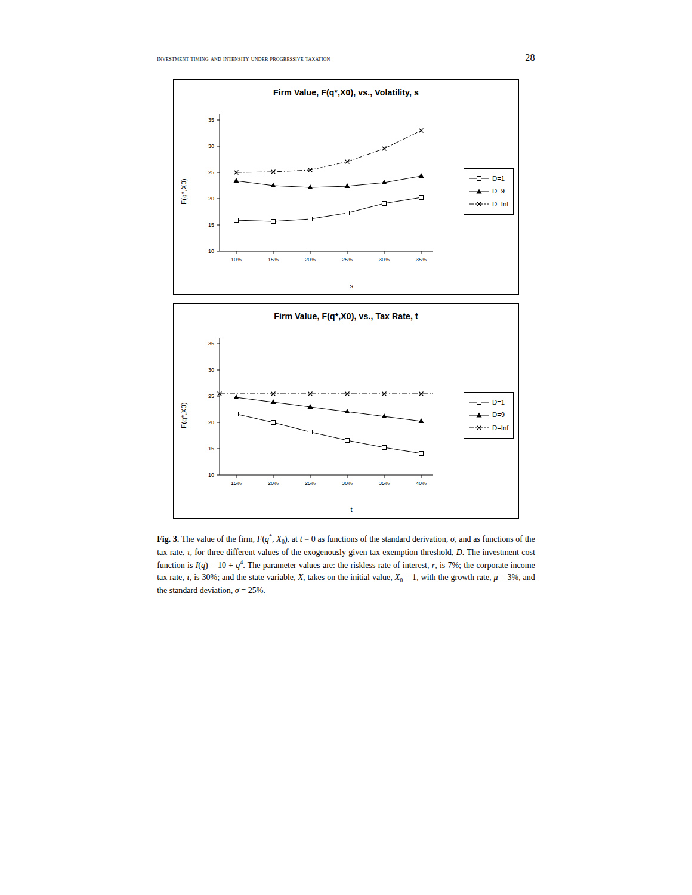investment timing and intensity under progressive taxation 28
Firm Value, F(q*,X0), vs., Volatility, s
F(q*,X0)
10 15 20 25 30 35 10% 15% 20% 25% 30% 35%
D=1
D=9
D=Inf
s
Firm Value, F(q*,X0), vs., Tax Rate, t
F(q*,X0)
10 15 20 25 30 35 15% 20% 25% 30% 35% 40%
D=1
D=9
D=Inf
t
Fig. 3. The value of the firm, F(q*, X0), at t = 0 as functions of the standard derivation, σ, and as functions of the tax rate, τ, for three different values of the exogenously given tax exemption threshold, D. The investment cost function is I(q) = 10 + q4. The parameter values are: the riskless rate of interest, r, is 7%; the corporate income tax rate, τ, is 30%; and the state variable, X, takes on the initial value, X0 = 1, with the growth rate, μ = 3%, and the standard deviation, σ = 25%.